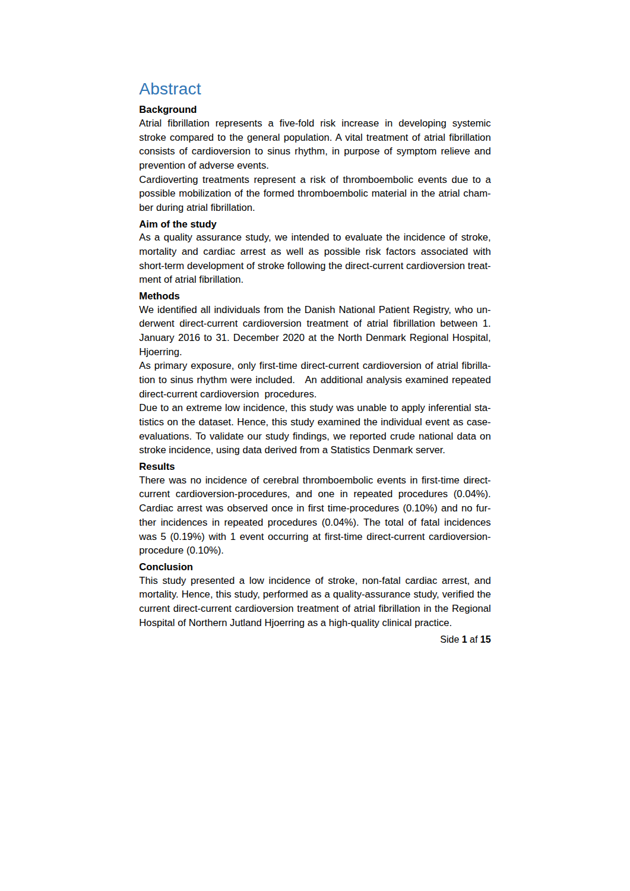Abstract
Background
Atrial fibrillation represents a five-fold risk increase in developing systemic stroke compared to the general population. A vital treatment of atrial fibrillation consists of cardioversion to sinus rhythm, in purpose of symptom relieve and prevention of adverse events.
Cardioverting treatments represent a risk of thromboembolic events due to a possible mobilization of the formed thromboembolic material in the atrial chamber during atrial fibrillation.
Aim of the study
As a quality assurance study, we intended to evaluate the incidence of stroke, mortality and cardiac arrest as well as possible risk factors associated with short-term development of stroke following the direct-current cardioversion treatment of atrial fibrillation.
Methods
We identified all individuals from the Danish National Patient Registry, who underwent direct-current cardioversion treatment of atrial fibrillation between 1. January 2016 to 31. December 2020 at the North Denmark Regional Hospital, Hjoerring.
As primary exposure, only first-time direct-current cardioversion of atrial fibrillation to sinus rhythm were included. An additional analysis examined repeated direct-current cardioversion procedures.
Due to an extreme low incidence, this study was unable to apply inferential statistics on the dataset. Hence, this study examined the individual event as case-evaluations. To validate our study findings, we reported crude national data on stroke incidence, using data derived from a Statistics Denmark server.
Results
There was no incidence of cerebral thromboembolic events in first-time direct-current cardioversion-procedures, and one in repeated procedures (0.04%). Cardiac arrest was observed once in first time-procedures (0.10%) and no further incidences in repeated procedures (0.04%). The total of fatal incidences was 5 (0.19%) with 1 event occurring at first-time direct-current cardioversion-procedure (0.10%).
Conclusion
This study presented a low incidence of stroke, non-fatal cardiac arrest, and mortality. Hence, this study, performed as a quality-assurance study, verified the current direct-current cardioversion treatment of atrial fibrillation in the Regional Hospital of Northern Jutland Hjoerring as a high-quality clinical practice.
Side 1 af 15